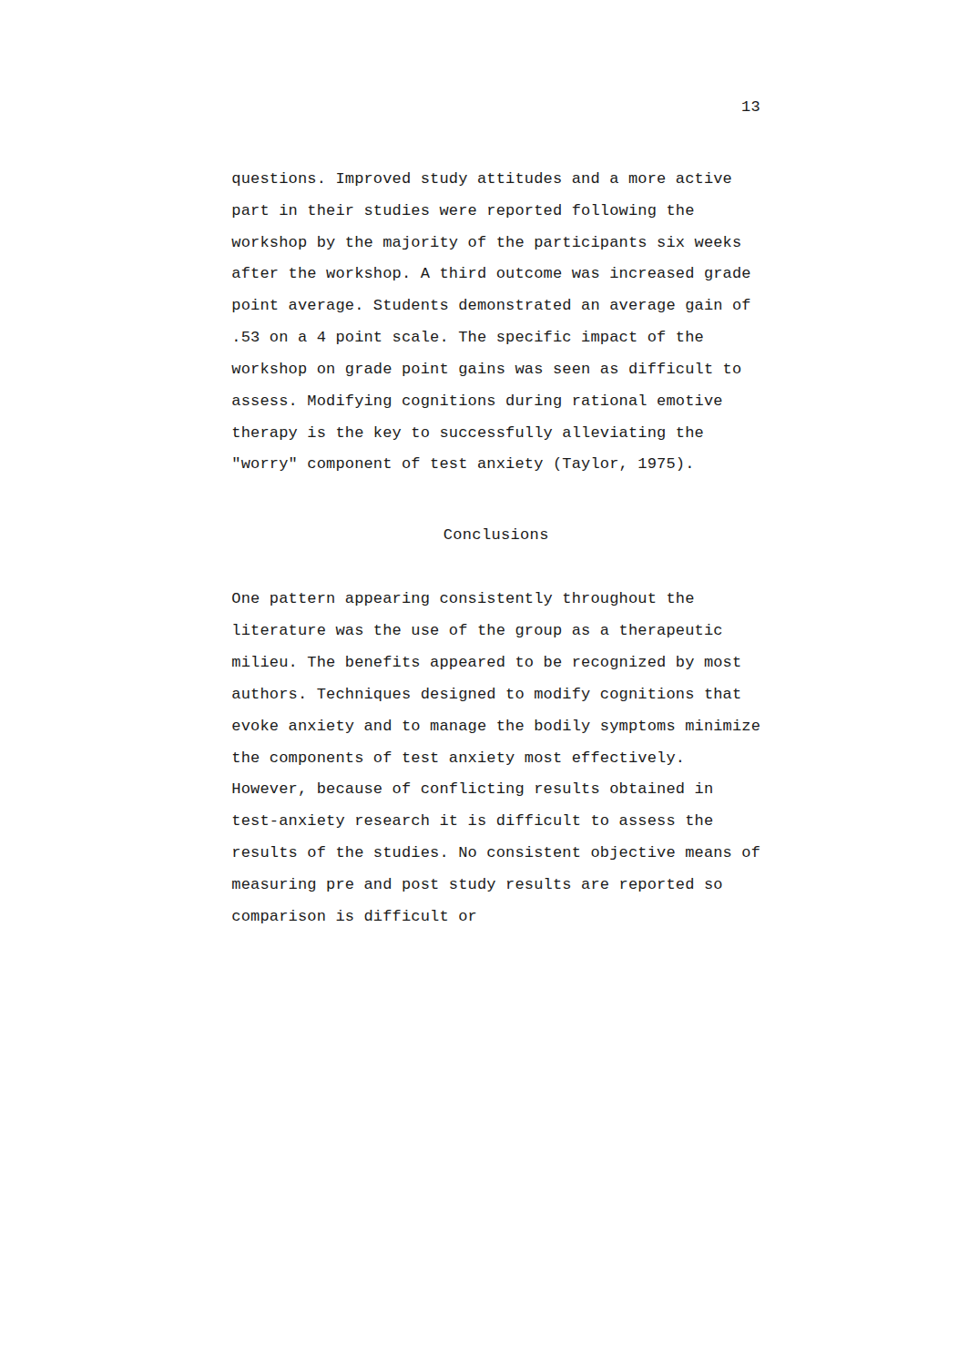13
questions. Improved study attitudes and a more active part in their studies were reported following the workshop by the majority of the participants six weeks after the workshop. A third outcome was increased grade point average. Students demonstrated an average gain of .53 on a 4 point scale. The specific impact of the workshop on grade point gains was seen as difficult to assess. Modifying cognitions during rational emotive therapy is the key to successfully alleviating the "worry" component of test anxiety (Taylor, 1975).
Conclusions
One pattern appearing consistently throughout the literature was the use of the group as a therapeutic milieu. The benefits appeared to be recognized by most authors. Techniques designed to modify cognitions that evoke anxiety and to manage the bodily symptoms minimize the components of test anxiety most effectively. However, because of conflicting results obtained in test-anxiety research it is difficult to assess the results of the studies. No consistent objective means of measuring pre and post study results are reported so comparison is difficult or